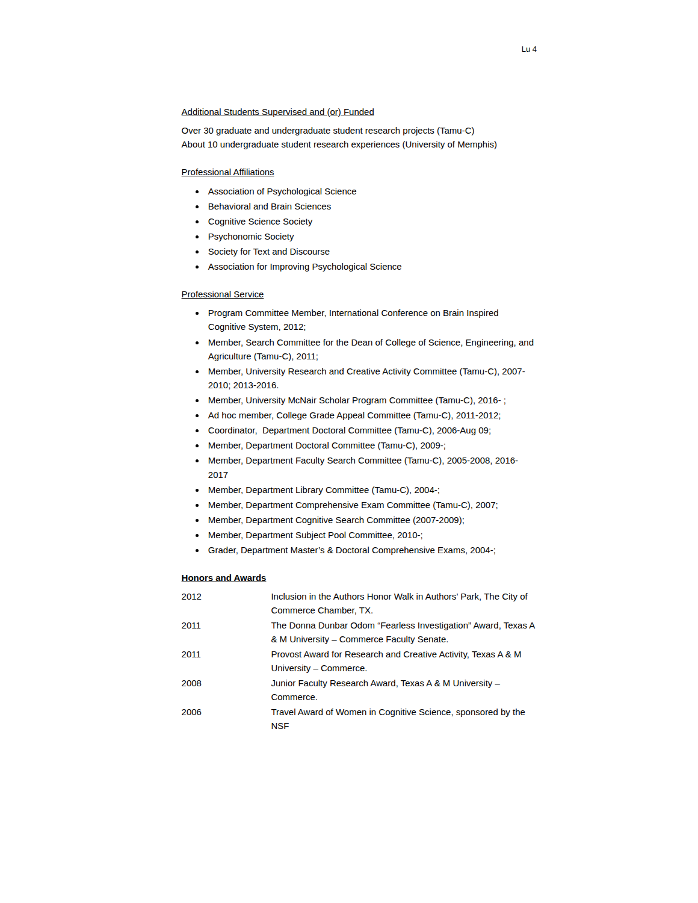Lu 4
Additional Students Supervised and (or) Funded
Over 30 graduate and undergraduate student research projects (Tamu-C)
About 10 undergraduate student research experiences (University of Memphis)
Professional Affiliations
Association of Psychological Science
Behavioral and Brain Sciences
Cognitive Science Society
Psychonomic Society
Society for Text and Discourse
Association for Improving Psychological Science
Professional Service
Program Committee Member, International Conference on Brain Inspired Cognitive System, 2012;
Member, Search Committee for the Dean of College of Science, Engineering, and Agriculture (Tamu-C), 2011;
Member, University Research and Creative Activity Committee (Tamu-C), 2007-2010; 2013-2016.
Member, University McNair Scholar Program Committee (Tamu-C), 2016- ;
Ad hoc member, College Grade Appeal Committee (Tamu-C), 2011-2012;
Coordinator, Department Doctoral Committee (Tamu-C), 2006-Aug 09;
Member, Department Doctoral Committee (Tamu-C), 2009-;
Member, Department Faculty Search Committee (Tamu-C), 2005-2008, 2016-2017
Member, Department Library Committee (Tamu-C), 2004-;
Member, Department Comprehensive Exam Committee (Tamu-C), 2007;
Member, Department Cognitive Search Committee (2007-2009);
Member, Department Subject Pool Committee, 2010-;
Grader, Department Master’s & Doctoral Comprehensive Exams, 2004-;
Honors and Awards
| 2012 | Inclusion in the Authors Honor Walk in Authors’ Park, The City of Commerce Chamber, TX. |
| 2011 | The Donna Dunbar Odom “Fearless Investigation” Award, Texas A & M University – Commerce Faculty Senate. |
| 2011 | Provost Award for Research and Creative Activity, Texas A & M University – Commerce. |
| 2008 | Junior Faculty Research Award, Texas A & M University – Commerce. |
| 2006 | Travel Award of Women in Cognitive Science, sponsored by the NSF |